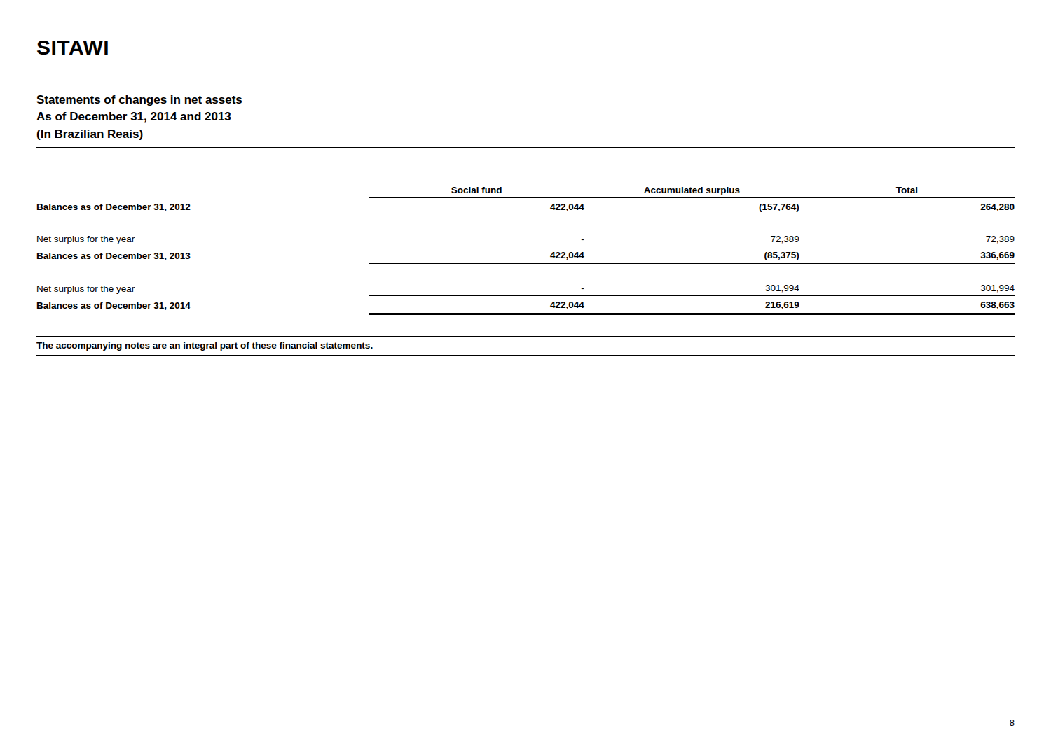SITAWI
Statements of changes in net assets
As of December 31, 2014 and 2013
(In Brazilian Reais)
| | Social fund | Accumulated surplus | Total |
| --- | --- | --- | --- |
| Balances as of December 31, 2012 | 422,044 | (157,764) | 264,280 |
| Net surplus for the year | - | 72,389 | 72,389 |
| Balances as of December 31, 2013 | 422,044 | (85,375) | 336,669 |
| Net surplus for the year | - | 301,994 | 301,994 |
| Balances as of December 31, 2014 | 422,044 | 216,619 | 638,663 |
The accompanying notes are an integral part of these financial statements.
8